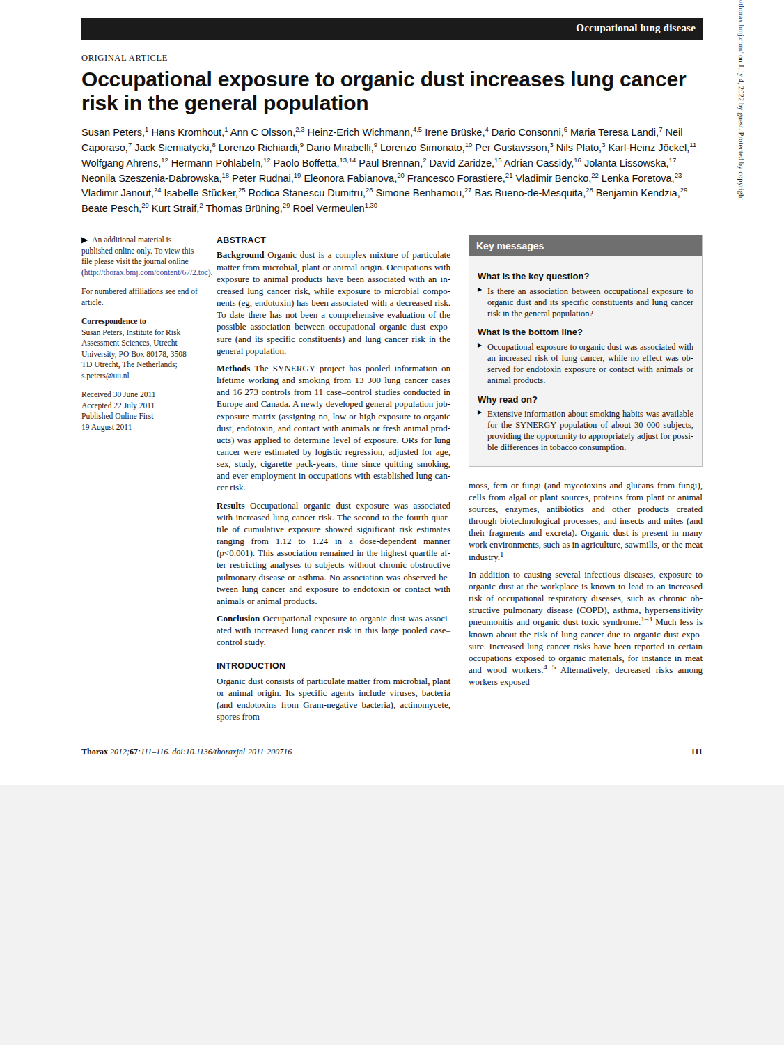Occupational lung disease
Thorax: first published as 10.1136/thoraxjnl-2011-200716 on 19 August 2011. Downloaded from http://thorax.bmj.com/ on July 4, 2022 by guest. Protected by copyright.
ORIGINAL ARTICLE
Occupational exposure to organic dust increases lung cancer risk in the general population
Susan Peters,1 Hans Kromhout,1 Ann C Olsson,2,3 Heinz-Erich Wichmann,4,5 Irene Brüske,4 Dario Consonni,6 Maria Teresa Landi,7 Neil Caporaso,7 Jack Siemiatycki,8 Lorenzo Richiardi,9 Dario Mirabelli,9 Lorenzo Simonato,10 Per Gustavsson,3 Nils Plato,3 Karl-Heinz Jöckel,11 Wolfgang Ahrens,12 Hermann Pohlabeln,12 Paolo Boffetta,13,14 Paul Brennan,2 David Zaridze,15 Adrian Cassidy,16 Jolanta Lissowska,17 Neonila Szeszenia-Dabrowska,18 Peter Rudnai,19 Eleonora Fabianova,20 Francesco Forastiere,21 Vladimir Bencko,22 Lenka Foretova,23 Vladimir Janout,24 Isabelle Stücker,25 Rodica Stanescu Dumitru,26 Simone Benhamou,27 Bas Bueno-de-Mesquita,28 Benjamin Kendzia,29 Beate Pesch,29 Kurt Straif,2 Thomas Brüning,29 Roel Vermeulen1,30
▶ An additional material is published online only. To view this file please visit the journal online (http://thorax.bmj.com/content/67/2.toc).
For numbered affiliations see end of article.
Correspondence to
Susan Peters, Institute for Risk Assessment Sciences, Utrecht University, PO Box 80178, 3508 TD Utrecht, The Netherlands; s.peters@uu.nl
Received 30 June 2011
Accepted 22 July 2011
Published Online First
19 August 2011
Abstract
Background Organic dust is a complex mixture of particulate matter from microbial, plant or animal origin. Occupations with exposure to animal products have been associated with an increased lung cancer risk, while exposure to microbial components (eg, endotoxin) has been associated with a decreased risk. To date there has not been a comprehensive evaluation of the possible association between occupational organic dust exposure (and its specific constituents) and lung cancer risk in the general population.
Methods The SYNERGY project has pooled information on lifetime working and smoking from 13 300 lung cancer cases and 16 273 controls from 11 case–control studies conducted in Europe and Canada. A newly developed general population job-exposure matrix (assigning no, low or high exposure to organic dust, endotoxin, and contact with animals or fresh animal products) was applied to determine level of exposure. ORs for lung cancer were estimated by logistic regression, adjusted for age, sex, study, cigarette pack-years, time since quitting smoking, and ever employment in occupations with established lung cancer risk.
Results Occupational organic dust exposure was associated with increased lung cancer risk. The second to the fourth quartile of cumulative exposure showed significant risk estimates ranging from 1.12 to 1.24 in a dose-dependent manner (p<0.001). This association remained in the highest quartile after restricting analyses to subjects without chronic obstructive pulmonary disease or asthma. No association was observed between lung cancer and exposure to endotoxin or contact with animals or animal products.
Conclusion Occupational exposure to organic dust was associated with increased lung cancer risk in this large pooled case–control study.
Introduction
Organic dust consists of particulate matter from microbial, plant or animal origin. Its specific agents include viruses, bacteria (and endotoxins from Gram-negative bacteria), actinomycete, spores from
Key messages
What is the key question?
Is there an association between occupational exposure to organic dust and its specific constituents and lung cancer risk in the general population?
What is the bottom line?
Occupational exposure to organic dust was associated with an increased risk of lung cancer, while no effect was observed for endotoxin exposure or contact with animals or animal products.
Why read on?
Extensive information about smoking habits was available for the SYNERGY population of about 30 000 subjects, providing the opportunity to appropriately adjust for possible differences in tobacco consumption.
moss, fern or fungi (and mycotoxins and glucans from fungi), cells from algal or plant sources, proteins from plant or animal sources, enzymes, antibiotics and other products created through biotechnological processes, and insects and mites (and their fragments and excreta). Organic dust is present in many work environments, such as in agriculture, sawmills, or the meat industry.1
In addition to causing several infectious diseases, exposure to organic dust at the workplace is known to lead to an increased risk of occupational respiratory diseases, such as chronic obstructive pulmonary disease (COPD), asthma, hypersensitivity pneumonitis and organic dust toxic syndrome.1–3 Much less is known about the risk of lung cancer due to organic dust exposure. Increased lung cancer risks have been reported in certain occupations exposed to organic materials, for instance in meat and wood workers.4 5 Alternatively, decreased risks among workers exposed
Thorax 2012;67:111–116. doi:10.1136/thoraxjnl-2011-200716
111